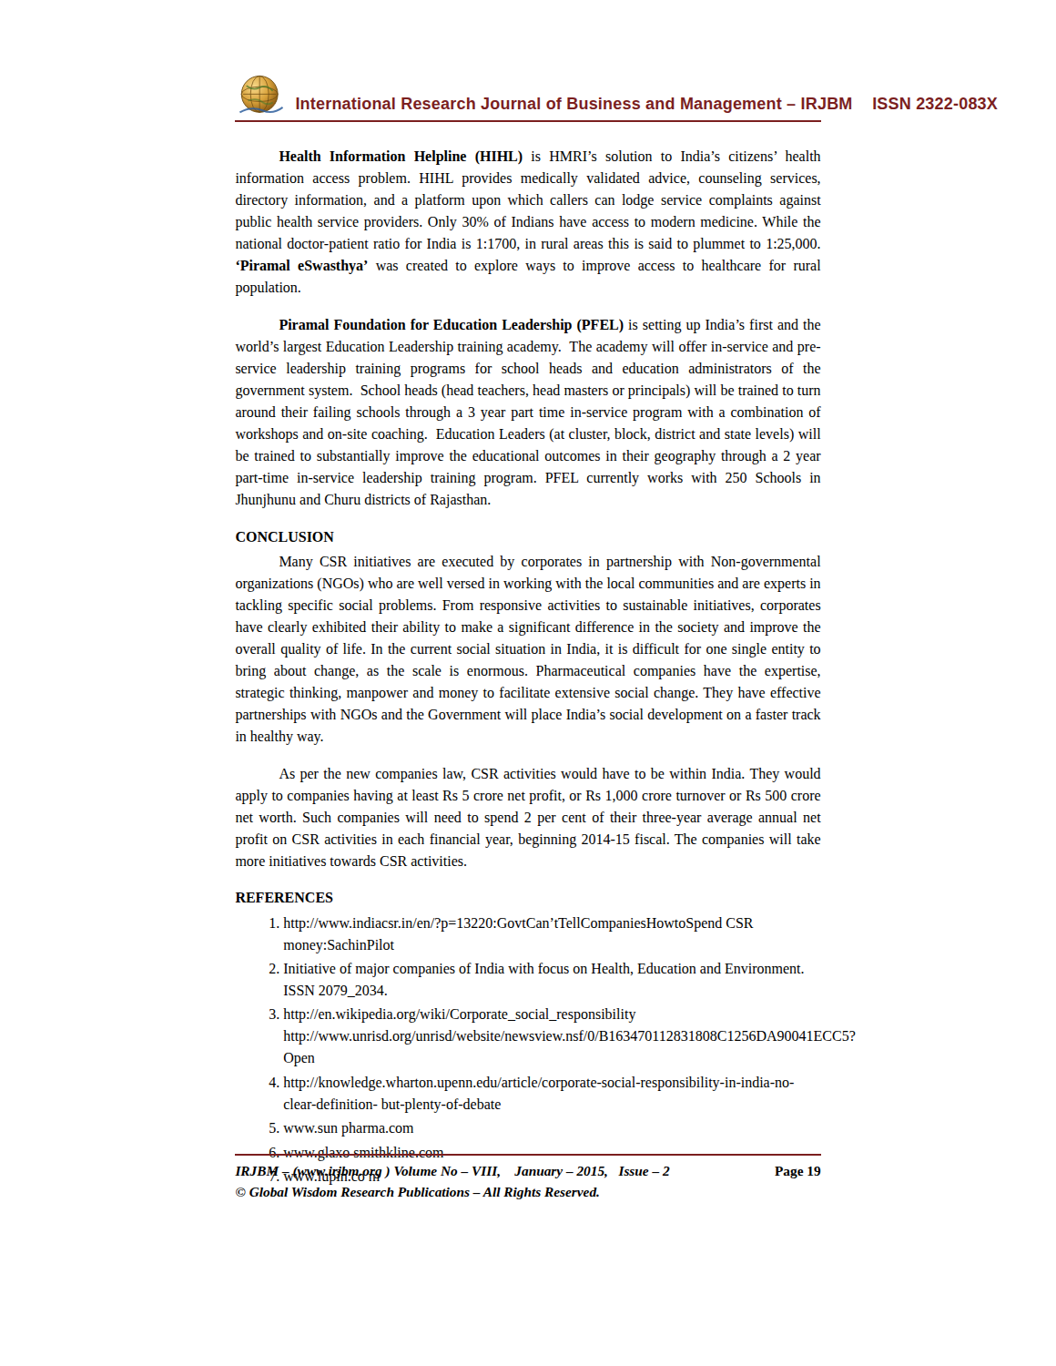International Research Journal of Business and Management – IRJBM ISSN 2322-083X
Health Information Helpline (HIHL) is HMRI’s solution to India’s citizens’ health information access problem. HIHL provides medically validated advice, counseling services, directory information, and a platform upon which callers can lodge service complaints against public health service providers. Only 30% of Indians have access to modern medicine. While the national doctor-patient ratio for India is 1:1700, in rural areas this is said to plummet to 1:25,000. ‘Piramal eSwasthya’ was created to explore ways to improve access to healthcare for rural population.
Piramal Foundation for Education Leadership (PFEL) is setting up India’s first and the world’s largest Education Leadership training academy. The academy will offer in-service and pre-service leadership training programs for school heads and education administrators of the government system. School heads (head teachers, head masters or principals) will be trained to turn around their failing schools through a 3 year part time in-service program with a combination of workshops and on-site coaching. Education Leaders (at cluster, block, district and state levels) will be trained to substantially improve the educational outcomes in their geography through a 2 year part-time in-service leadership training program. PFEL currently works with 250 Schools in Jhunjhunu and Churu districts of Rajasthan.
CONCLUSION
Many CSR initiatives are executed by corporates in partnership with Non-governmental organizations (NGOs) who are well versed in working with the local communities and are experts in tackling specific social problems. From responsive activities to sustainable initiatives, corporates have clearly exhibited their ability to make a significant difference in the society and improve the overall quality of life. In the current social situation in India, it is difficult for one single entity to bring about change, as the scale is enormous. Pharmaceutical companies have the expertise, strategic thinking, manpower and money to facilitate extensive social change. They have effective partnerships with NGOs and the Government will place India’s social development on a faster track in healthy way.
As per the new companies law, CSR activities would have to be within India. They would apply to companies having at least Rs 5 crore net profit, or Rs 1,000 crore turnover or Rs 500 crore net worth. Such companies will need to spend 2 per cent of their three-year average annual net profit on CSR activities in each financial year, beginning 2014-15 fiscal. The companies will take more initiatives towards CSR activities.
REFERENCES
http://www.indiacsr.in/en/?p=13220:GovtCan’tTellCompaniesHowtoSpend CSR money:SachinPilot
Initiative of major companies of India with focus on Health, Education and Environment. ISSN 2079_2034.
http://en.wikipedia.org/wiki/Corporate_social_responsibility
http://www.unrisd.org/unrisd/website/newsview.nsf/0/B163470112831808C1256DA90041ECC5?Open
http://knowledge.wharton.upenn.edu/article/corporate-social-responsibility-in-india-no-clear-definition- but-plenty-of-debate
www.sun pharma.com
www.glaxo smithkline.com
www.lupin.co m
IRJBM – (www.irjbm.org ) Volume No – VIII, January – 2015, Issue – 2 Page 19
© Global Wisdom Research Publications – All Rights Reserved.